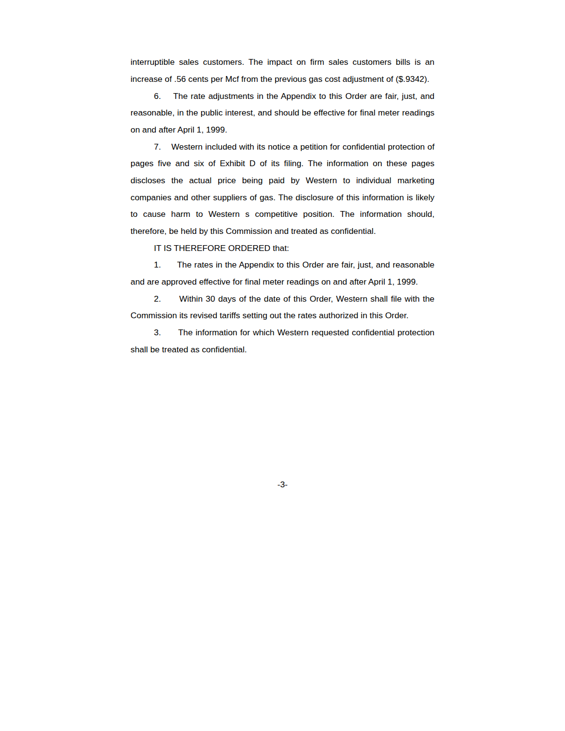interruptible sales customers. The impact on firm sales customers bills is an increase of .56 cents per Mcf from the previous gas cost adjustment of ($.9342).
6. The rate adjustments in the Appendix to this Order are fair, just, and reasonable, in the public interest, and should be effective for final meter readings on and after April 1, 1999.
7. Western included with its notice a petition for confidential protection of pages five and six of Exhibit D of its filing. The information on these pages discloses the actual price being paid by Western to individual marketing companies and other suppliers of gas. The disclosure of this information is likely to cause harm to Western s competitive position. The information should, therefore, be held by this Commission and treated as confidential.
IT IS THEREFORE ORDERED that:
1. The rates in the Appendix to this Order are fair, just, and reasonable and are approved effective for final meter readings on and after April 1, 1999.
2. Within 30 days of the date of this Order, Western shall file with the Commission its revised tariffs setting out the rates authorized in this Order.
3. The information for which Western requested confidential protection shall be treated as confidential.
-3-